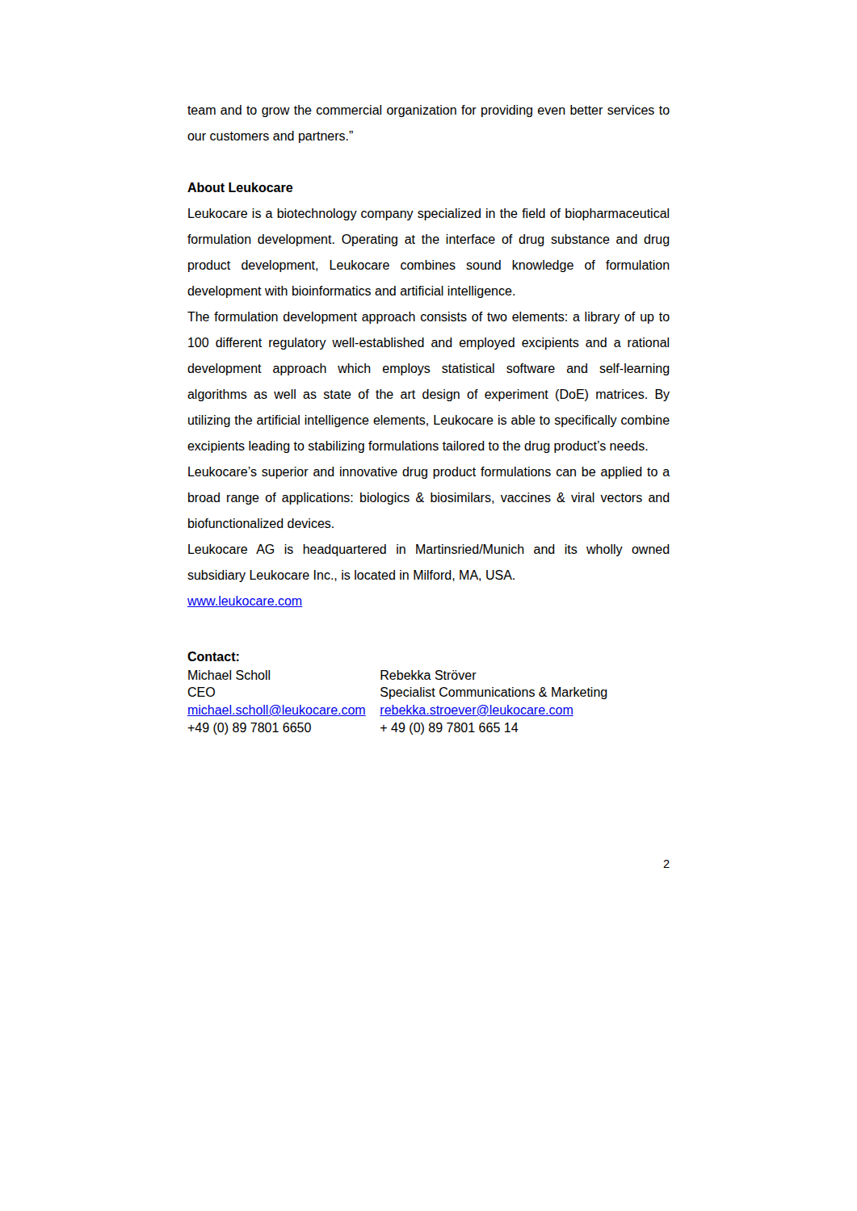team and to grow the commercial organization for providing even better services to our customers and partners.”
About Leukocare
Leukocare is a biotechnology company specialized in the field of biopharmaceutical formulation development. Operating at the interface of drug substance and drug product development, Leukocare combines sound knowledge of formulation development with bioinformatics and artificial intelligence.
The formulation development approach consists of two elements: a library of up to 100 different regulatory well-established and employed excipients and a rational development approach which employs statistical software and self-learning algorithms as well as state of the art design of experiment (DoE) matrices. By utilizing the artificial intelligence elements, Leukocare is able to specifically combine excipients leading to stabilizing formulations tailored to the drug product’s needs.
Leukocare’s superior and innovative drug product formulations can be applied to a broad range of applications: biologics & biosimilars, vaccines & viral vectors and biofunctionalized devices.
Leukocare AG is headquartered in Martinsried/Munich and its wholly owned subsidiary Leukocare Inc., is located in Milford, MA, USA.
www.leukocare.com
Contact:
| Michael Scholl | Rebekka Ströver |
| CEO | Specialist Communications & Marketing |
| michael.scholl@leukocare.com | rebekka.stroever@leukocare.com |
| +49 (0) 89 7801 6650 | + 49 (0) 89 7801 665 14 |
2